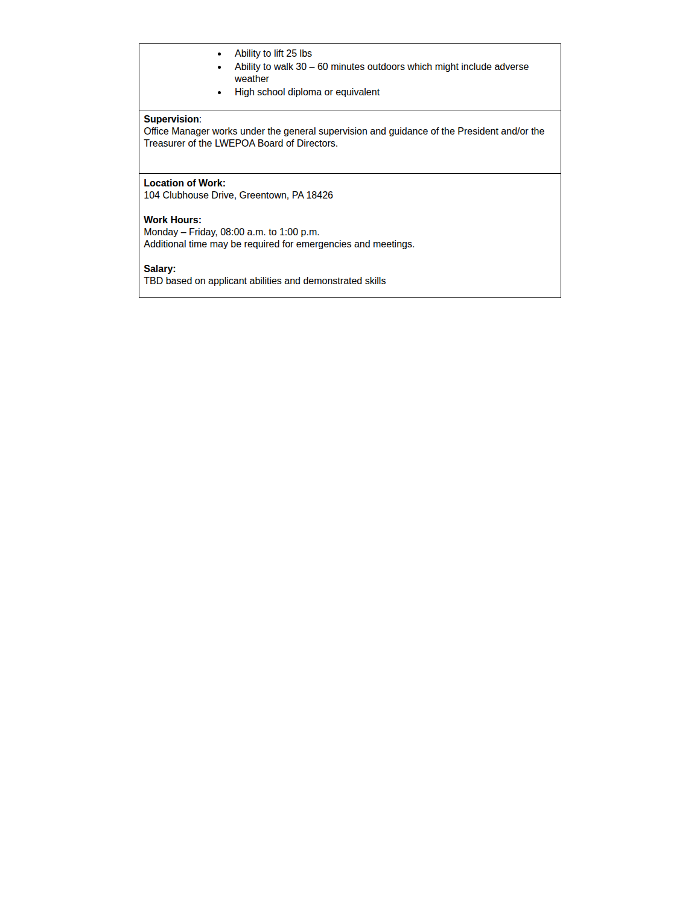| Ability to lift 25 lbs Ability to walk 30 – 60 minutes outdoors which might include adverse weather High school diploma or equivalent |
| Supervision : Office Manager works under the general supervision and guidance of the President and/or the Treasurer of the LWEPOA Board of Directors. |
| Location of Work: 104 Clubhouse Drive, Greentown, PA 18426 Work Hours: Monday – Friday, 08:00 a.m. to 1:00 p.m. Additional time may be required for emergencies and meetings. Salary: TBD based on applicant abilities and demonstrated skills |